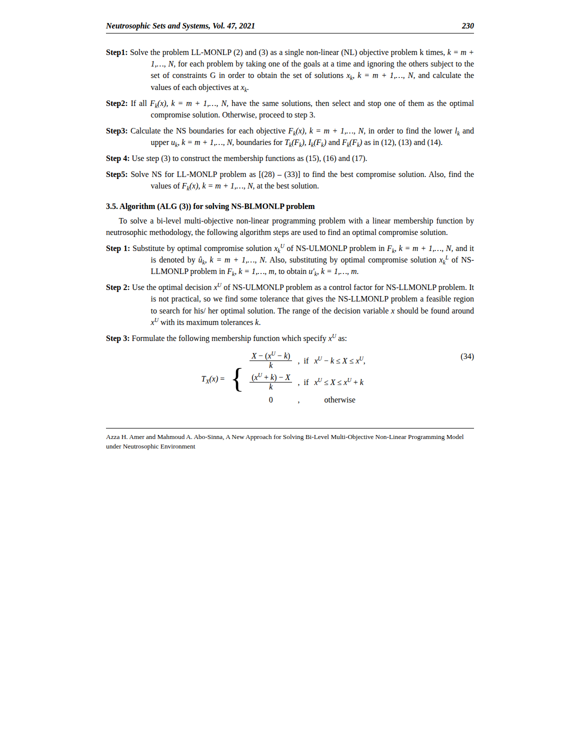Neutrosophic Sets and Systems, Vol. 47, 2021 230
Step1: Solve the problem LL-MONLP (2) and (3) as a single non-linear (NL) objective problem k times, k = m + 1,…, N, for each problem by taking one of the goals at a time and ignoring the others subject to the set of constraints G in order to obtain the set of solutions xk, k = m + 1,…, N, and calculate the values of each objectives at xk.
Step2: If all Fk(x), k = m + 1,…, N, have the same solutions, then select and stop one of them as the optimal compromise solution. Otherwise, proceed to step 3.
Step3: Calculate the NS boundaries for each objective Fk(x), k = m + 1,…, N, in order to find the lower lk and upper uk, k = m + 1,…, N, boundaries for Tk(Fk), Ik(Fk) and Fk(Fk) as in (12), (13) and (14).
Step 4: Use step (3) to construct the membership functions as (15), (16) and (17).
Step5: Solve NS for LL-MONLP problem as [(28) – (33)] to find the best compromise solution. Also, find the values of Fk(x), k = m + 1,…, N, at the best solution.
3.5. Algorithm (ALG (3)) for solving NS-BLMONLP problem
To solve a bi-level multi-objective non-linear programming problem with a linear membership function by neutrosophic methodology, the following algorithm steps are used to find an optimal compromise solution.
Step 1: Substitute by optimal compromise solution xkU of NS-ULMONLP problem in Fk, k = m + 1,…, N, and it is denoted by ûk, k = m + 1,…, N. Also, substituting by optimal compromise solution xkL of NS-LLMONLP problem in Fk, k = 1,…, m, to obtain u′k, k = 1,…, m.
Step 2: Use the optimal decision xU of NS-ULMONLP problem as a control factor for NS-LLMONLP problem. It is not practical, so we find some tolerance that gives the NS-LLMONLP problem a feasible region to search for his/ her optimal solution. The range of the decision variable x should be found around xU with its maximum tolerances k.
Step 3: Formulate the following membership function which specify xU as:
(34)
| T X (x) = | { | X − ( x U − k ) k | , if | x U − k ≤ X ≤ x U , |
| ( x U + k ) − X k | , if | x U ≤ X ≤ x U + k |
| 0 | , | otherwise |
Azza H. Amer and Mahmoud A. Abo-Sinna, A New Approach for Solving Bi-Level Multi-Objective Non-Linear Programming Model under Neutrosophic Environment